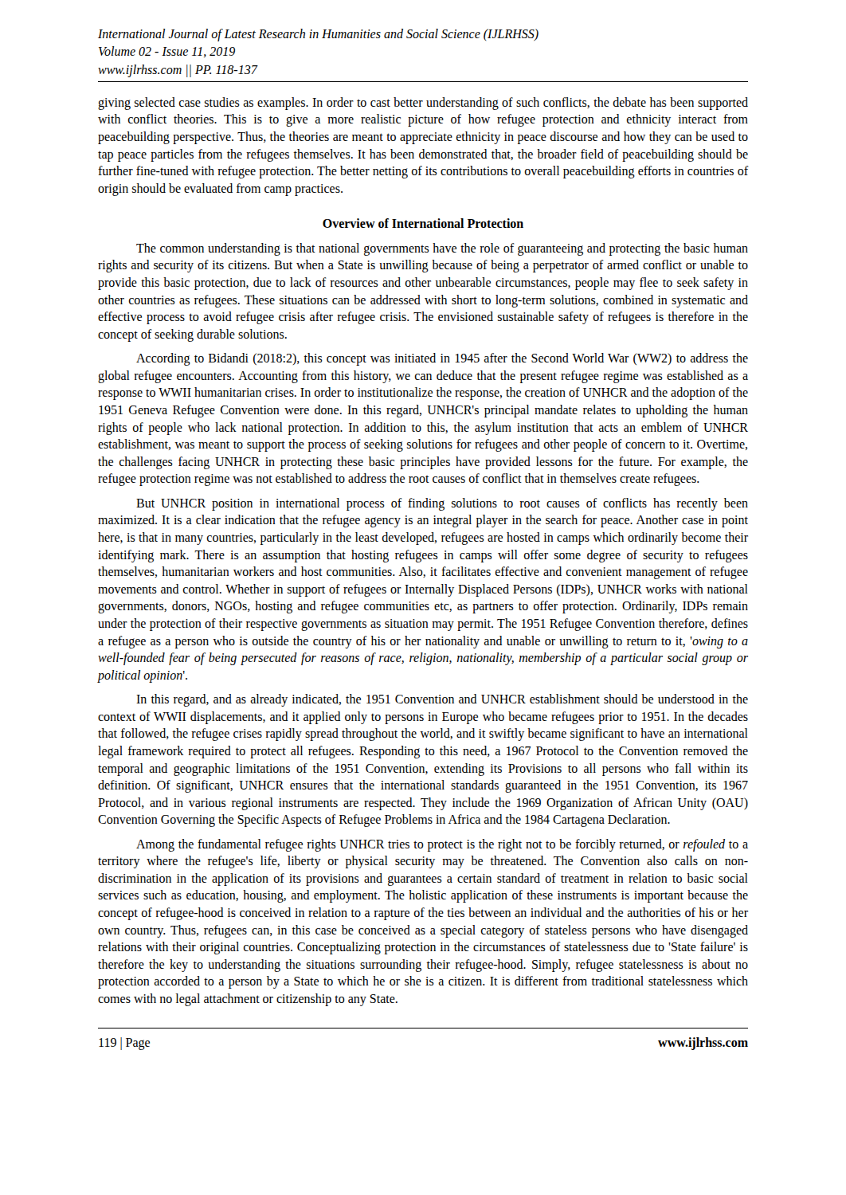International Journal of Latest Research in Humanities and Social Science (IJLRHSS)
Volume 02 - Issue 11, 2019
www.ijlrhss.com || PP. 118-137
giving selected case studies as examples. In order to cast better understanding of such conflicts, the debate has been supported with conflict theories. This is to give a more realistic picture of how refugee protection and ethnicity interact from peacebuilding perspective. Thus, the theories are meant to appreciate ethnicity in peace discourse and how they can be used to tap peace particles from the refugees themselves. It has been demonstrated that, the broader field of peacebuilding should be further fine-tuned with refugee protection. The better netting of its contributions to overall peacebuilding efforts in countries of origin should be evaluated from camp practices.
Overview of International Protection
The common understanding is that national governments have the role of guaranteeing and protecting the basic human rights and security of its citizens. But when a State is unwilling because of being a perpetrator of armed conflict or unable to provide this basic protection, due to lack of resources and other unbearable circumstances, people may flee to seek safety in other countries as refugees. These situations can be addressed with short to long-term solutions, combined in systematic and effective process to avoid refugee crisis after refugee crisis. The envisioned sustainable safety of refugees is therefore in the concept of seeking durable solutions.
According to Bidandi (2018:2), this concept was initiated in 1945 after the Second World War (WW2) to address the global refugee encounters. Accounting from this history, we can deduce that the present refugee regime was established as a response to WWII humanitarian crises. In order to institutionalize the response, the creation of UNHCR and the adoption of the 1951 Geneva Refugee Convention were done. In this regard, UNHCR's principal mandate relates to upholding the human rights of people who lack national protection. In addition to this, the asylum institution that acts an emblem of UNHCR establishment, was meant to support the process of seeking solutions for refugees and other people of concern to it. Overtime, the challenges facing UNHCR in protecting these basic principles have provided lessons for the future. For example, the refugee protection regime was not established to address the root causes of conflict that in themselves create refugees.
But UNHCR position in international process of finding solutions to root causes of conflicts has recently been maximized. It is a clear indication that the refugee agency is an integral player in the search for peace. Another case in point here, is that in many countries, particularly in the least developed, refugees are hosted in camps which ordinarily become their identifying mark. There is an assumption that hosting refugees in camps will offer some degree of security to refugees themselves, humanitarian workers and host communities. Also, it facilitates effective and convenient management of refugee movements and control. Whether in support of refugees or Internally Displaced Persons (IDPs), UNHCR works with national governments, donors, NGOs, hosting and refugee communities etc, as partners to offer protection. Ordinarily, IDPs remain under the protection of their respective governments as situation may permit. The 1951 Refugee Convention therefore, defines a refugee as a person who is outside the country of his or her nationality and unable or unwilling to return to it, 'owing to a well-founded fear of being persecuted for reasons of race, religion, nationality, membership of a particular social group or political opinion'.
In this regard, and as already indicated, the 1951 Convention and UNHCR establishment should be understood in the context of WWII displacements, and it applied only to persons in Europe who became refugees prior to 1951. In the decades that followed, the refugee crises rapidly spread throughout the world, and it swiftly became significant to have an international legal framework required to protect all refugees. Responding to this need, a 1967 Protocol to the Convention removed the temporal and geographic limitations of the 1951 Convention, extending its Provisions to all persons who fall within its definition. Of significant, UNHCR ensures that the international standards guaranteed in the 1951 Convention, its 1967 Protocol, and in various regional instruments are respected. They include the 1969 Organization of African Unity (OAU) Convention Governing the Specific Aspects of Refugee Problems in Africa and the 1984 Cartagena Declaration.
Among the fundamental refugee rights UNHCR tries to protect is the right not to be forcibly returned, or refouled to a territory where the refugee's life, liberty or physical security may be threatened. The Convention also calls on non-discrimination in the application of its provisions and guarantees a certain standard of treatment in relation to basic social services such as education, housing, and employment. The holistic application of these instruments is important because the concept of refugee-hood is conceived in relation to a rapture of the ties between an individual and the authorities of his or her own country. Thus, refugees can, in this case be conceived as a special category of stateless persons who have disengaged relations with their original countries. Conceptualizing protection in the circumstances of statelessness due to 'State failure' is therefore the key to understanding the situations surrounding their refugee-hood. Simply, refugee statelessness is about no protection accorded to a person by a State to which he or she is a citizen. It is different from traditional statelessness which comes with no legal attachment or citizenship to any State.
119 | Page www.ijlrhss.com